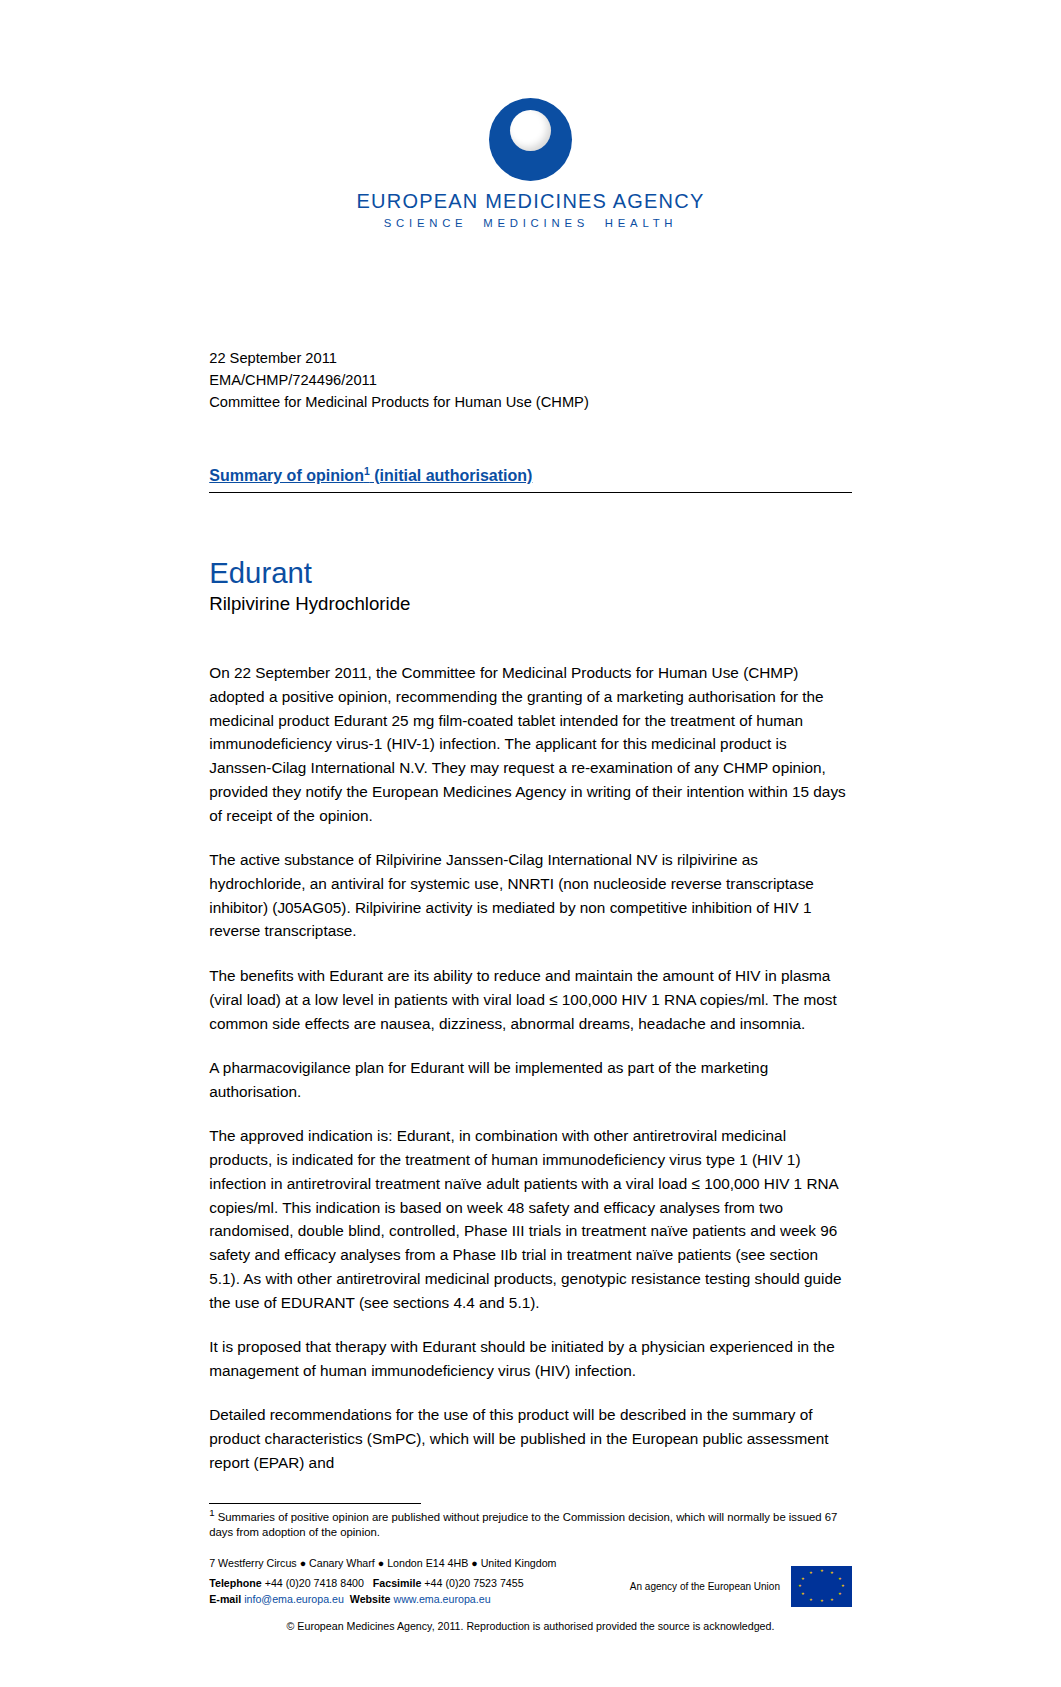EUROPEAN MEDICINES AGENCY
SCIENCE MEDICINES HEALTH
22 September 2011
EMA/CHMP/724496/2011
Committee for Medicinal Products for Human Use (CHMP)
Summary of opinion1 (initial authorisation)
Edurant
Rilpivirine Hydrochloride
On 22 September 2011, the Committee for Medicinal Products for Human Use (CHMP) adopted a positive opinion, recommending the granting of a marketing authorisation for the medicinal product Edurant 25 mg film-coated tablet intended for the treatment of human immunodeficiency virus-1 (HIV-1) infection. The applicant for this medicinal product is Janssen-Cilag International N.V. They may request a re-examination of any CHMP opinion, provided they notify the European Medicines Agency in writing of their intention within 15 days of receipt of the opinion.
The active substance of Rilpivirine Janssen-Cilag International NV is rilpivirine as hydrochloride, an antiviral for systemic use, NNRTI (non nucleoside reverse transcriptase inhibitor) (J05AG05). Rilpivirine activity is mediated by non competitive inhibition of HIV 1 reverse transcriptase.
The benefits with Edurant are its ability to reduce and maintain the amount of HIV in plasma (viral load) at a low level in patients with viral load ≤ 100,000 HIV 1 RNA copies/ml. The most common side effects are nausea, dizziness, abnormal dreams, headache and insomnia.
A pharmacovigilance plan for Edurant will be implemented as part of the marketing authorisation.
The approved indication is: Edurant, in combination with other antiretroviral medicinal products, is indicated for the treatment of human immunodeficiency virus type 1 (HIV 1) infection in antiretroviral treatment naïve adult patients with a viral load ≤ 100,000 HIV 1 RNA copies/ml. This indication is based on week 48 safety and efficacy analyses from two randomised, double blind, controlled, Phase III trials in treatment naïve patients and week 96 safety and efficacy analyses from a Phase IIb trial in treatment naïve patients (see section 5.1). As with other antiretroviral medicinal products, genotypic resistance testing should guide the use of EDURANT (see sections 4.4 and 5.1).
It is proposed that therapy with Edurant should be initiated by a physician experienced in the management of human immunodeficiency virus (HIV) infection.
Detailed recommendations for the use of this product will be described in the summary of product characteristics (SmPC), which will be published in the European public assessment report (EPAR) and
1 Summaries of positive opinion are published without prejudice to the Commission decision, which will normally be issued 67 days from adoption of the opinion.
7 Westferry Circus ● Canary Wharf ● London E14 4HB ● United Kingdom
Telephone +44 (0)20 7418 8400 Facsimile +44 (0)20 7523 7455
E-mail info@ema.europa.eu Website www.ema.europa.eu
An agency of the European Union ★ ★ ★ ★ ★ ★ ★ ★ ★ ★ ★ ★
© European Medicines Agency, 2011. Reproduction is authorised provided the source is acknowledged.